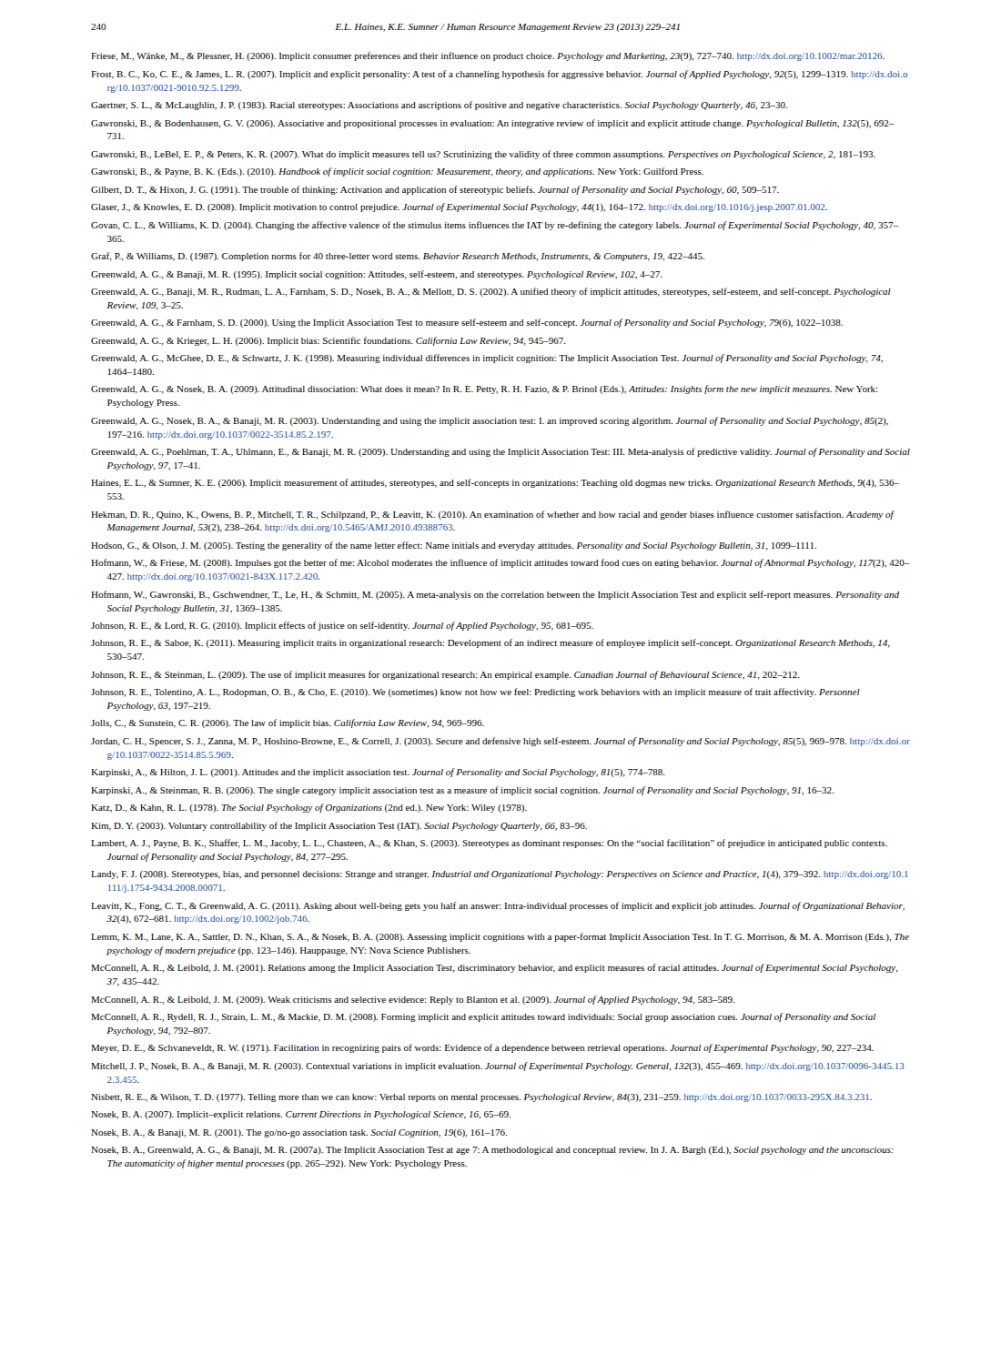240 E.L. Haines, K.E. Sumner / Human Resource Management Review 23 (2013) 229–241
Friese, M., Wänke, M., & Plessner, H. (2006). Implicit consumer preferences and their influence on product choice. Psychology and Marketing, 23(9), 727–740. http://dx.doi.org/10.1002/mar.20126.
Frost, B. C., Ko, C. E., & James, L. R. (2007). Implicit and explicit personality: A test of a channeling hypothesis for aggressive behavior. Journal of Applied Psychology, 92(5), 1299–1319. http://dx.doi.org/10.1037/0021-9010.92.5.1299.
Gaertner, S. L., & McLaughlin, J. P. (1983). Racial stereotypes: Associations and ascriptions of positive and negative characteristics. Social Psychology Quarterly, 46, 23–30.
Gawronski, B., & Bodenhausen, G. V. (2006). Associative and propositional processes in evaluation: An integrative review of implicit and explicit attitude change. Psychological Bulletin, 132(5), 692–731.
Gawronski, B., LeBel, E. P., & Peters, K. R. (2007). What do implicit measures tell us? Scrutinizing the validity of three common assumptions. Perspectives on Psychological Science, 2, 181–193.
Gawronski, B., & Payne, B. K. (Eds.). (2010). Handbook of implicit social cognition: Measurement, theory, and applications. New York: Guilford Press.
Gilbert, D. T., & Hixon, J. G. (1991). The trouble of thinking: Activation and application of stereotypic beliefs. Journal of Personality and Social Psychology, 60, 509–517.
Glaser, J., & Knowles, E. D. (2008). Implicit motivation to control prejudice. Journal of Experimental Social Psychology, 44(1), 164–172. http://dx.doi.org/10.1016/j.jesp.2007.01.002.
Govan, C. L., & Williams, K. D. (2004). Changing the affective valence of the stimulus items influences the IAT by re-defining the category labels. Journal of Experimental Social Psychology, 40, 357–365.
Graf, P., & Williams, D. (1987). Completion norms for 40 three-letter word stems. Behavior Research Methods, Instruments, & Computers, 19, 422–445.
Greenwald, A. G., & Banaji, M. R. (1995). Implicit social cognition: Attitudes, self-esteem, and stereotypes. Psychological Review, 102, 4–27.
Greenwald, A. G., Banaji, M. R., Rudman, L. A., Farnham, S. D., Nosek, B. A., & Mellott, D. S. (2002). A unified theory of implicit attitudes, stereotypes, self-esteem, and self-concept. Psychological Review, 109, 3–25.
Greenwald, A. G., & Farnham, S. D. (2000). Using the Implicit Association Test to measure self-esteem and self-concept. Journal of Personality and Social Psychology, 79(6), 1022–1038.
Greenwald, A. G., & Krieger, L. H. (2006). Implicit bias: Scientific foundations. California Law Review, 94, 945–967.
Greenwald, A. G., McGhee, D. E., & Schwartz, J. K. (1998). Measuring individual differences in implicit cognition: The Implicit Association Test. Journal of Personality and Social Psychology, 74, 1464–1480.
Greenwald, A. G., & Nosek, B. A. (2009). Attitudinal dissociation: What does it mean? In R. E. Petty, R. H. Fazio, & P. Brinol (Eds.), Attitudes: Insights form the new implicit measures. New York: Psychology Press.
Greenwald, A. G., Nosek, B. A., & Banaji, M. R. (2003). Understanding and using the implicit association test: I. an improved scoring algorithm. Journal of Personality and Social Psychology, 85(2), 197–216. http://dx.doi.org/10.1037/0022-3514.85.2.197.
Greenwald, A. G., Poehlman, T. A., Uhlmann, E., & Banaji, M. R. (2009). Understanding and using the Implicit Association Test: III. Meta-analysis of predictive validity. Journal of Personality and Social Psychology, 97, 17–41.
Haines, E. L., & Sumner, K. E. (2006). Implicit measurement of attitudes, stereotypes, and self-concepts in organizations: Teaching old dogmas new tricks. Organizational Research Methods, 9(4), 536–553.
Hekman, D. R., Quino, K., Owens, B. P., Mitchell, T. R., Schilpzand, P., & Leavitt, K. (2010). An examination of whether and how racial and gender biases influence customer satisfaction. Academy of Management Journal, 53(2), 238–264. http://dx.doi.org/10.5465/AMJ.2010.49388763.
Hodson, G., & Olson, J. M. (2005). Testing the generality of the name letter effect: Name initials and everyday attitudes. Personality and Social Psychology Bulletin, 31, 1099–1111.
Hofmann, W., & Friese, M. (2008). Impulses got the better of me: Alcohol moderates the influence of implicit attitudes toward food cues on eating behavior. Journal of Abnormal Psychology, 117(2), 420–427. http://dx.doi.org/10.1037/0021-843X.117.2.420.
Hofmann, W., Gawronski, B., Gschwendner, T., Le, H., & Schmitt, M. (2005). A meta-analysis on the correlation between the Implicit Association Test and explicit self-report measures. Personality and Social Psychology Bulletin, 31, 1369–1385.
Johnson, R. E., & Lord, R. G. (2010). Implicit effects of justice on self-identity. Journal of Applied Psychology, 95, 681–695.
Johnson, R. E., & Saboe, K. (2011). Measuring implicit traits in organizational research: Development of an indirect measure of employee implicit self-concept. Organizational Research Methods, 14, 530–547.
Johnson, R. E., & Steinman, L. (2009). The use of implicit measures for organizational research: An empirical example. Canadian Journal of Behavioural Science, 41, 202–212.
Johnson, R. E., Tolentino, A. L., Rodopman, O. B., & Cho, E. (2010). We (sometimes) know not how we feel: Predicting work behaviors with an implicit measure of trait affectivity. Personnel Psychology, 63, 197–219.
Jolls, C., & Sunstein, C. R. (2006). The law of implicit bias. California Law Review, 94, 969–996.
Jordan, C. H., Spencer, S. J., Zanna, M. P., Hoshino-Browne, E., & Correll, J. (2003). Secure and defensive high self-esteem. Journal of Personality and Social Psychology, 85(5), 969–978. http://dx.doi.org/10.1037/0022-3514.85.5.969.
Karpinski, A., & Hilton, J. L. (2001). Attitudes and the implicit association test. Journal of Personality and Social Psychology, 81(5), 774–788.
Karpinski, A., & Steinman, R. B. (2006). The single category implicit association test as a measure of implicit social cognition. Journal of Personality and Social Psychology, 91, 16–32.
Katz, D., & Kahn, R. L. (1978). The Social Psychology of Organizations (2nd ed.). New York: Wiley (1978).
Kim, D. Y. (2003). Voluntary controllability of the Implicit Association Test (IAT). Social Psychology Quarterly, 66, 83–96.
Lambert, A. J., Payne, B. K., Shaffer, L. M., Jacoby, L. L., Chasteen, A., & Khan, S. (2003). Stereotypes as dominant responses: On the “social facilitation” of prejudice in anticipated public contexts. Journal of Personality and Social Psychology, 84, 277–295.
Landy, F. J. (2008). Stereotypes, bias, and personnel decisions: Strange and stranger. Industrial and Organizational Psychology: Perspectives on Science and Practice, 1(4), 379–392. http://dx.doi.org/10.1111/j.1754-9434.2008.00071.
Leavitt, K., Fong, C. T., & Greenwald, A. G. (2011). Asking about well-being gets you half an answer: Intra-individual processes of implicit and explicit job attitudes. Journal of Organizational Behavior, 32(4), 672–681. http://dx.doi.org/10.1002/job.746.
Lemm, K. M., Lane, K. A., Sattler, D. N., Khan, S. A., & Nosek, B. A. (2008). Assessing implicit cognitions with a paper-format Implicit Association Test. In T. G. Morrison, & M. A. Morrison (Eds.), The psychology of modern prejudice (pp. 123–146). Hauppauge, NY: Nova Science Publishers.
McConnell, A. R., & Leibold, J. M. (2001). Relations among the Implicit Association Test, discriminatory behavior, and explicit measures of racial attitudes. Journal of Experimental Social Psychology, 37, 435–442.
McConnell, A. R., & Leibold, J. M. (2009). Weak criticisms and selective evidence: Reply to Blanton et al. (2009). Journal of Applied Psychology, 94, 583–589.
McConnell, A. R., Rydell, R. J., Strain, L. M., & Mackie, D. M. (2008). Forming implicit and explicit attitudes toward individuals: Social group association cues. Journal of Personality and Social Psychology, 94, 792–807.
Meyer, D. E., & Schvaneveldt, R. W. (1971). Facilitation in recognizing pairs of words: Evidence of a dependence between retrieval operations. Journal of Experimental Psychology, 90, 227–234.
Mitchell, J. P., Nosek, B. A., & Banaji, M. R. (2003). Contextual variations in implicit evaluation. Journal of Experimental Psychology. General, 132(3), 455–469. http://dx.doi.org/10.1037/0096-3445.132.3.455.
Nisbett, R. E., & Wilson, T. D. (1977). Telling more than we can know: Verbal reports on mental processes. Psychological Review, 84(3), 231–259. http://dx.doi.org/10.1037/0033-295X.84.3.231.
Nosek, B. A. (2007). Implicit–explicit relations. Current Directions in Psychological Science, 16, 65–69.
Nosek, B. A., & Banaji, M. R. (2001). The go/no-go association task. Social Cognition, 19(6), 161–176.
Nosek, B. A., Greenwald, A. G., & Banaji, M. R. (2007a). The Implicit Association Test at age 7: A methodological and conceptual review. In J. A. Bargh (Ed.), Social psychology and the unconscious: The automaticity of higher mental processes (pp. 265–292). New York: Psychology Press.